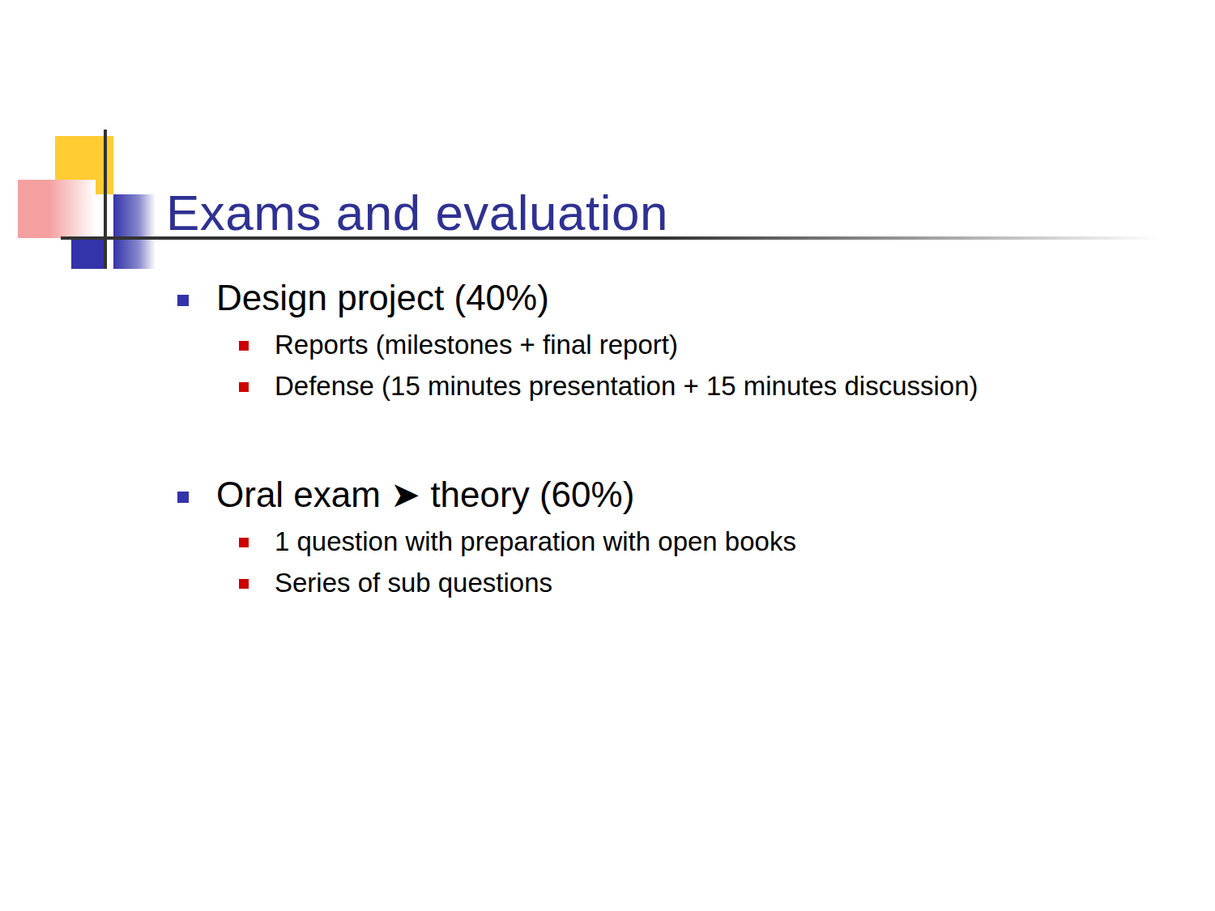Exams and evaluation
Design project (40%)
Reports (milestones + final report)
Defense (15 minutes presentation + 15 minutes discussion)
Oral exam ➤ theory (60%)
1 question with preparation with open books
Series of sub questions